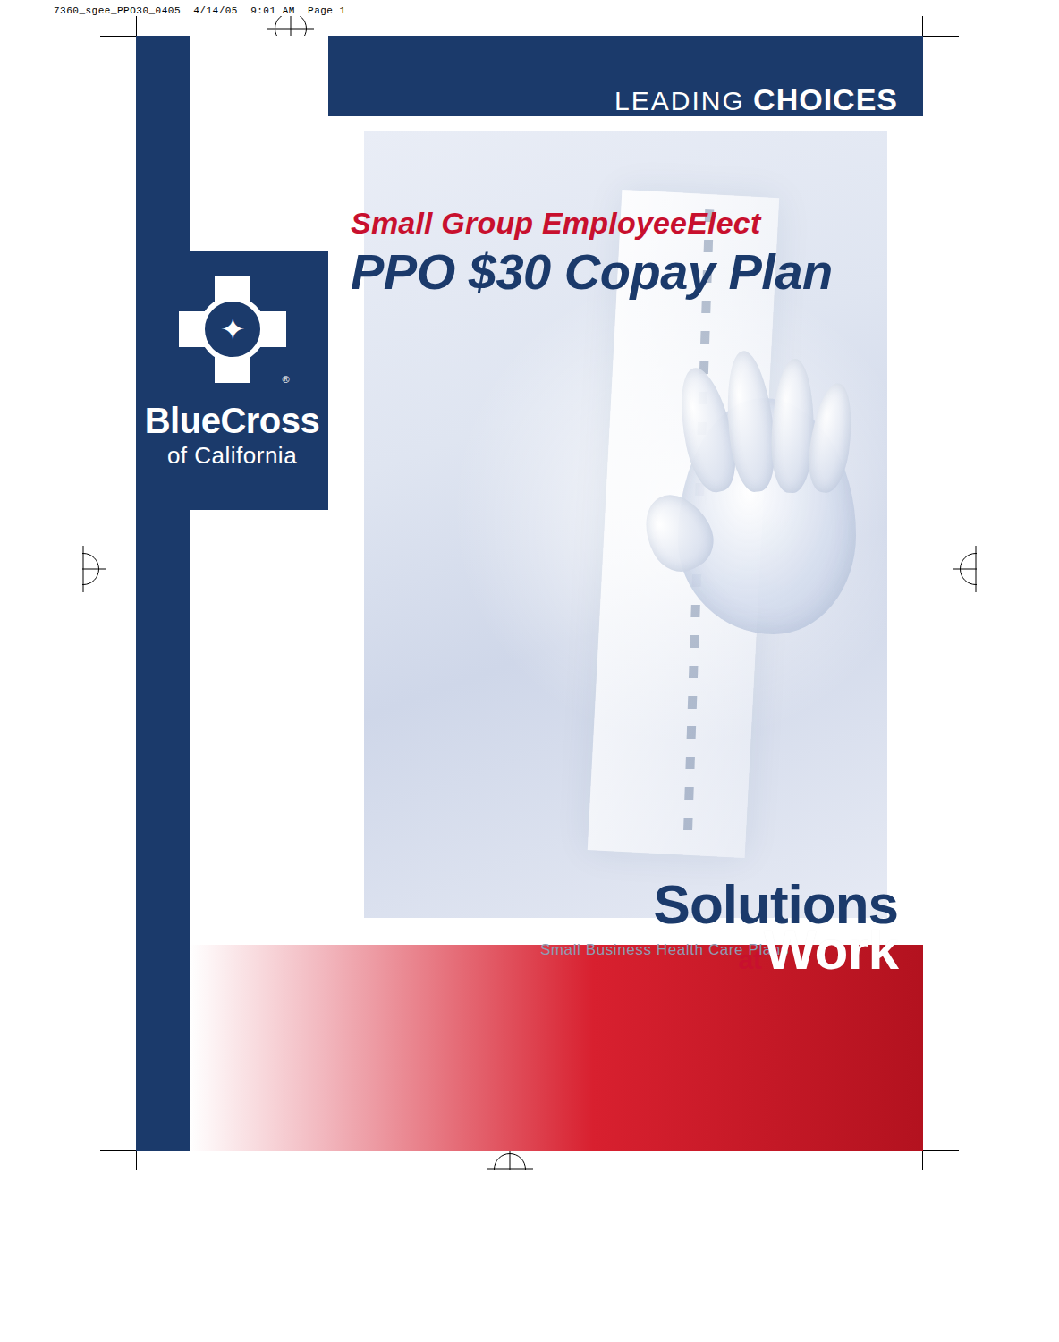7360_sgee_PPO30_0405 4/14/05 9:01 AM Page 1
LEADING CHOICES
Small Group EmployeeElect
PPO $30 Copay Plan
✦ ®
BlueCross
of California
Small Business Health Care Plans
Solutions at Work